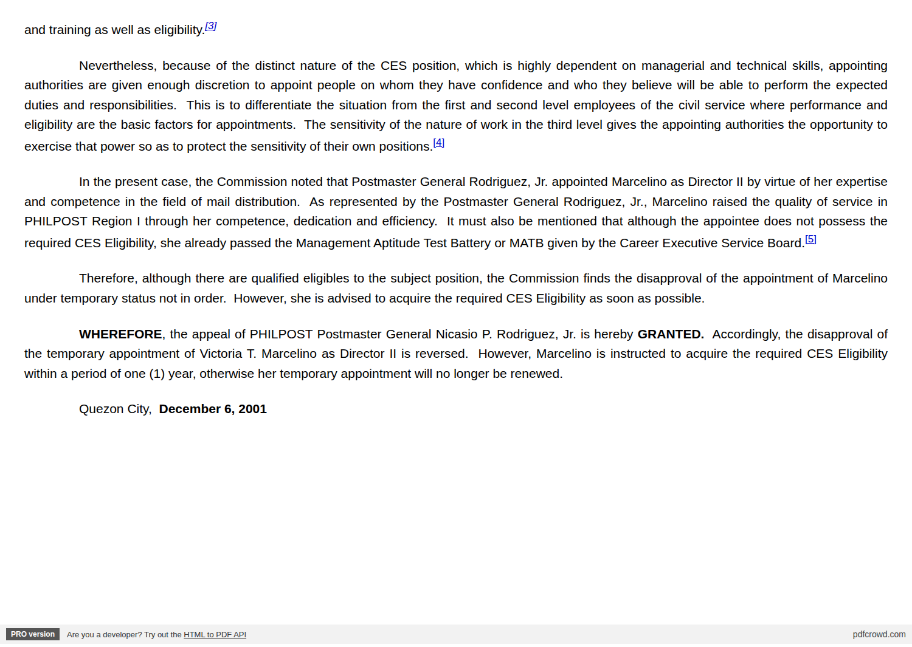and training as well as eligibility.[3]
Nevertheless, because of the distinct nature of the CES position, which is highly dependent on managerial and technical skills, appointing authorities are given enough discretion to appoint people on whom they have confidence and who they believe will be able to perform the expected duties and responsibilities. This is to differentiate the situation from the first and second level employees of the civil service where performance and eligibility are the basic factors for appointments. The sensitivity of the nature of work in the third level gives the appointing authorities the opportunity to exercise that power so as to protect the sensitivity of their own positions.[4]
In the present case, the Commission noted that Postmaster General Rodriguez, Jr. appointed Marcelino as Director II by virtue of her expertise and competence in the field of mail distribution. As represented by the Postmaster General Rodriguez, Jr., Marcelino raised the quality of service in PHILPOST Region I through her competence, dedication and efficiency. It must also be mentioned that although the appointee does not possess the required CES Eligibility, she already passed the Management Aptitude Test Battery or MATB given by the Career Executive Service Board.[5]
Therefore, although there are qualified eligibles to the subject position, the Commission finds the disapproval of the appointment of Marcelino under temporary status not in order. However, she is advised to acquire the required CES Eligibility as soon as possible.
WHEREFORE, the appeal of PHILPOST Postmaster General Nicasio P. Rodriguez, Jr. is hereby GRANTED. Accordingly, the disapproval of the temporary appointment of Victoria T. Marcelino as Director II is reversed. However, Marcelino is instructed to acquire the required CES Eligibility within a period of one (1) year, otherwise her temporary appointment will no longer be renewed.
Quezon City, December 6, 2001
PRO version Are you a developer? Try out the HTML to PDF API
pdfcrowd.com